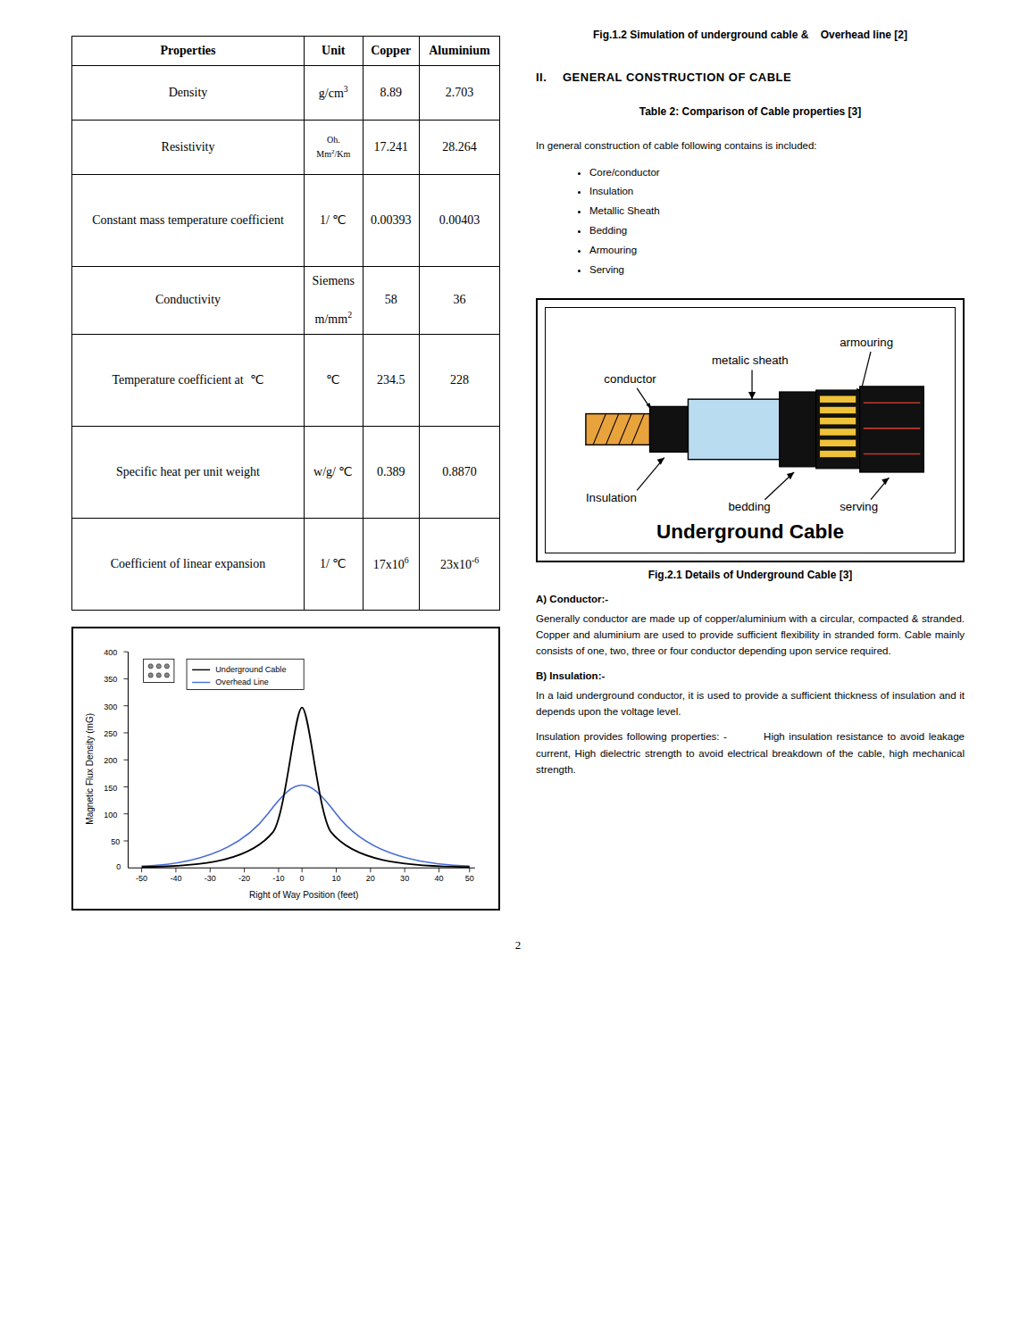| Properties | Unit | Copper | Aluminium |
| --- | --- | --- | --- |
| Density | g/cm 3 | 8.89 | 2.703 |
| Resistivity | Oh. Mm 2 /Km | 17.241 | 28.264 |
| Constant mass temperature coefficient | 1/ ℃ | 0.00393 | 0.00403 |
| Conductivity | Siemens m/mm 2 | 58 | 36 |
| Temperature coefficient at ℃ | ℃ | 234.5 | 228 |
| Specific heat per unit weight | w/g/ ℃ | 0.389 | 0.8870 |
| Coefficient of linear expansion | 1/ ℃ | 17x10 6 | 23x10 -6 |
400 350 300 250 200 150 100 50 0 -50 -40 -30 -20 -10 0 10 20 30 40 50 Right of Way Position (feet) Magnetic Flux Density (mG) Underground Cable Overhead Line
Fig.1.2 Simulation of underground cable & Overhead line [2]
II. GENERAL CONSTRUCTION OF CABLE
Table 2: Comparison of Cable properties [3]
In general construction of cable following contains is included:
Core/conductor
Insulation
Metallic Sheath
Bedding
Armouring
Serving
conductor metalic sheath armouring Insulation bedding serving Underground Cable
Fig.2.1 Details of Underground Cable [3]
A) Conductor:-
Generally conductor are made up of copper/aluminium with a circular, compacted & stranded. Copper and aluminium are used to provide sufficient flexibility in stranded form. Cable mainly consists of one, two, three or four conductor depending upon service required.
B) Insulation:-
In a laid underground conductor, it is used to provide a sufficient thickness of insulation and it depends upon the voltage level.
Insulation provides following properties: - High insulation resistance to avoid leakage current, High dielectric strength to avoid electrical breakdown of the cable, high mechanical strength.
2